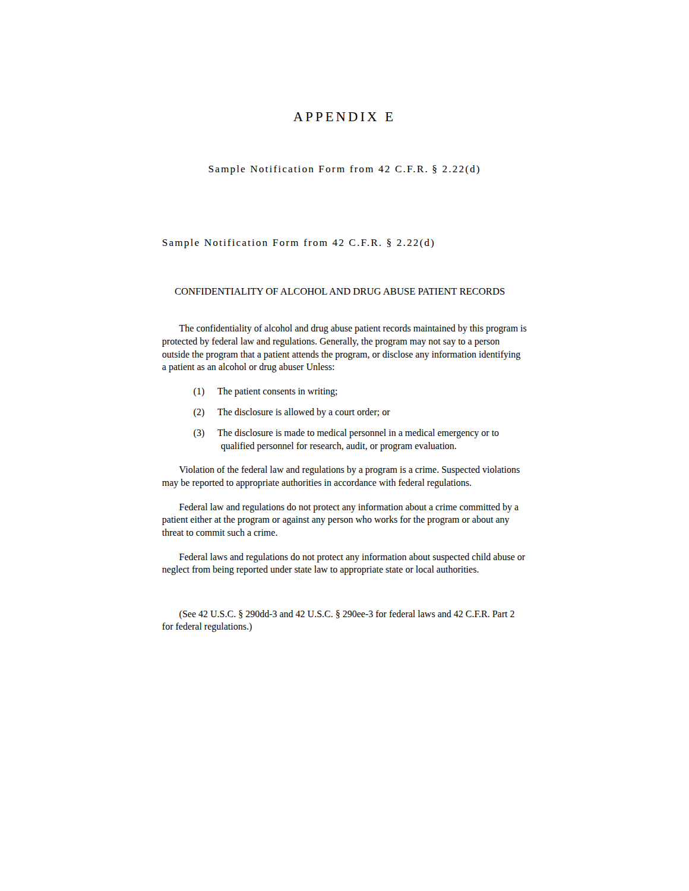APPENDIX E
Sample Notification Form from 42 C.F.R. § 2.22(d)
Sample Notification Form from 42 C.F.R. § 2.22(d)
CONFIDENTIALITY OF ALCOHOL AND DRUG ABUSE PATIENT RECORDS
The confidentiality of alcohol and drug abuse patient records maintained by this program is protected by federal law and regulations. Generally, the program may not say to a person outside the program that a patient attends the program, or disclose any information identifying a patient as an alcohol or drug abuser Unless:
(1) The patient consents in writing;
(2) The disclosure is allowed by a court order; or
(3) The disclosure is made to medical personnel in a medical emergency or to
qualified personnel for research, audit, or program evaluation.
Violation of the federal law and regulations by a program is a crime. Suspected violations may be reported to appropriate authorities in accordance with federal regulations.
Federal law and regulations do not protect any information about a crime committed by a patient either at the program or against any person who works for the program or about any threat to commit such a crime.
Federal laws and regulations do not protect any information about suspected child abuse or neglect from being reported under state law to appropriate state or local authorities.
(See 42 U.S.C. § 290dd-3 and 42 U.S.C. § 290ee-3 for federal laws and 42 C.F.R. Part 2 for federal regulations.)